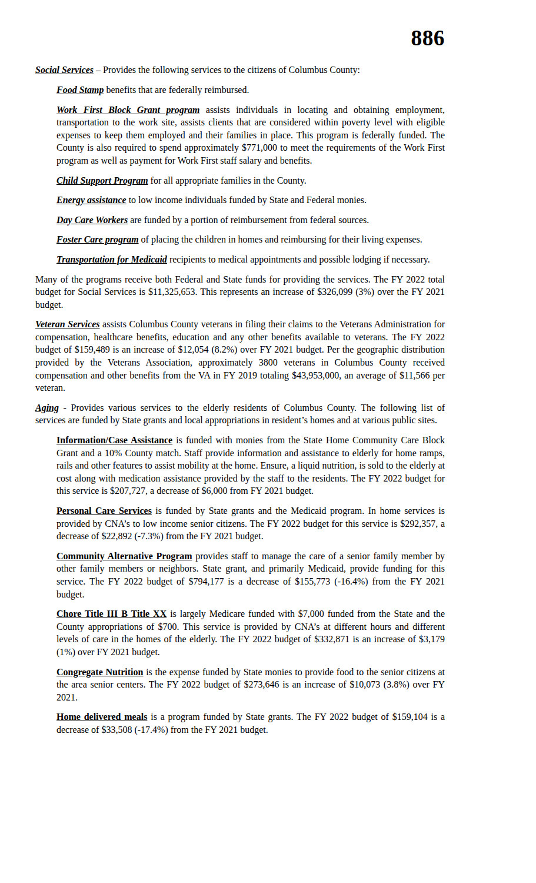886
Social Services – Provides the following services to the citizens of Columbus County:
Food Stamp benefits that are federally reimbursed.
Work First Block Grant program assists individuals in locating and obtaining employment, transportation to the work site, assists clients that are considered within poverty level with eligible expenses to keep them employed and their families in place. This program is federally funded. The County is also required to spend approximately $771,000 to meet the requirements of the Work First program as well as payment for Work First staff salary and benefits.
Child Support Program for all appropriate families in the County.
Energy assistance to low income individuals funded by State and Federal monies.
Day Care Workers are funded by a portion of reimbursement from federal sources.
Foster Care program of placing the children in homes and reimbursing for their living expenses.
Transportation for Medicaid recipients to medical appointments and possible lodging if necessary.
Many of the programs receive both Federal and State funds for providing the services. The FY 2022 total budget for Social Services is $11,325,653. This represents an increase of $326,099 (3%) over the FY 2021 budget.
Veteran Services assists Columbus County veterans in filing their claims to the Veterans Administration for compensation, healthcare benefits, education and any other benefits available to veterans. The FY 2022 budget of $159,489 is an increase of $12,054 (8.2%) over FY 2021 budget. Per the geographic distribution provided by the Veterans Association, approximately 3800 veterans in Columbus County received compensation and other benefits from the VA in FY 2019 totaling $43,953,000, an average of $11,566 per veteran.
Aging - Provides various services to the elderly residents of Columbus County. The following list of services are funded by State grants and local appropriations in resident’s homes and at various public sites.
Information/Case Assistance is funded with monies from the State Home Community Care Block Grant and a 10% County match. Staff provide information and assistance to elderly for home ramps, rails and other features to assist mobility at the home. Ensure, a liquid nutrition, is sold to the elderly at cost along with medication assistance provided by the staff to the residents. The FY 2022 budget for this service is $207,727, a decrease of $6,000 from FY 2021 budget.
Personal Care Services is funded by State grants and the Medicaid program. In home services is provided by CNA’s to low income senior citizens. The FY 2022 budget for this service is $292,357, a decrease of $22,892 (-7.3%) from the FY 2021 budget.
Community Alternative Program provides staff to manage the care of a senior family member by other family members or neighbors. State grant, and primarily Medicaid, provide funding for this service. The FY 2022 budget of $794,177 is a decrease of $155,773 (-16.4%) from the FY 2021 budget.
Chore Title III B Title XX is largely Medicare funded with $7,000 funded from the State and the County appropriations of $700. This service is provided by CNA’s at different hours and different levels of care in the homes of the elderly. The FY 2022 budget of $332,871 is an increase of $3,179 (1%) over FY 2021 budget.
Congregate Nutrition is the expense funded by State monies to provide food to the senior citizens at the area senior centers. The FY 2022 budget of $273,646 is an increase of $10,073 (3.8%) over FY 2021.
Home delivered meals is a program funded by State grants. The FY 2022 budget of $159,104 is a decrease of $33,508 (-17.4%) from the FY 2021 budget.